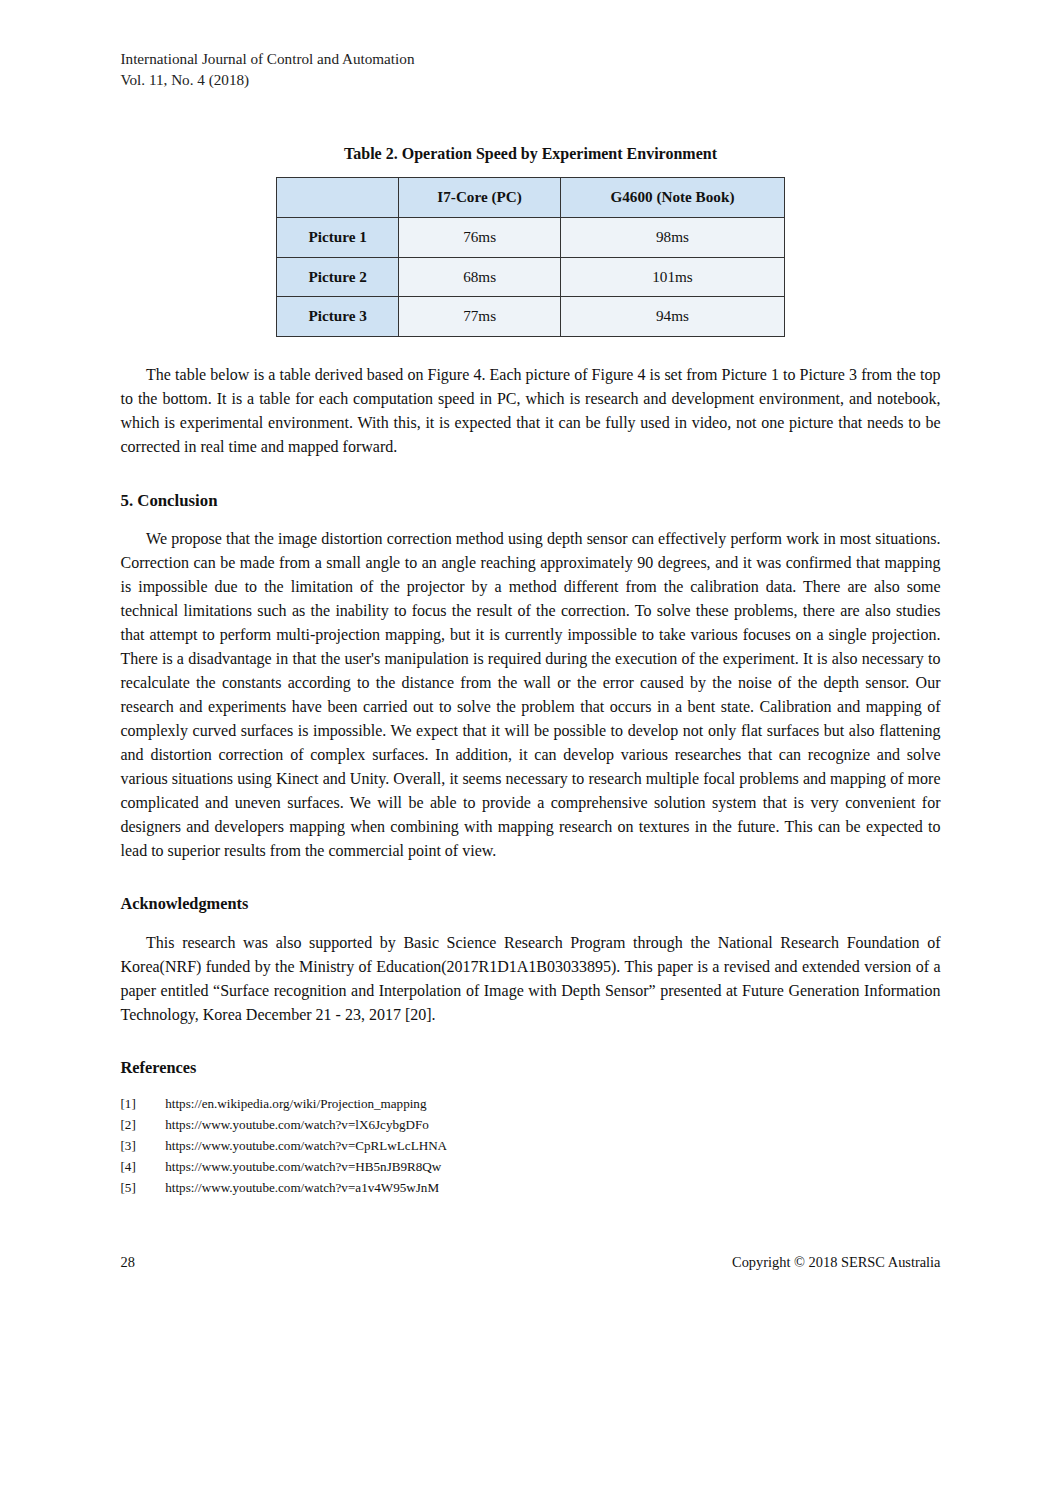International Journal of Control and Automation
Vol. 11, No. 4 (2018)
Table 2. Operation Speed by Experiment Environment
| | I7-Core (PC) | G4600 (Note Book) |
| --- | --- | --- |
| Picture 1 | 76ms | 98ms |
| Picture 2 | 68ms | 101ms |
| Picture 3 | 77ms | 94ms |
The table below is a table derived based on Figure 4. Each picture of Figure 4 is set from Picture 1 to Picture 3 from the top to the bottom. It is a table for each computation speed in PC, which is research and development environment, and notebook, which is experimental environment. With this, it is expected that it can be fully used in video, not one picture that needs to be corrected in real time and mapped forward.
5. Conclusion
We propose that the image distortion correction method using depth sensor can effectively perform work in most situations. Correction can be made from a small angle to an angle reaching approximately 90 degrees, and it was confirmed that mapping is impossible due to the limitation of the projector by a method different from the calibration data. There are also some technical limitations such as the inability to focus the result of the correction. To solve these problems, there are also studies that attempt to perform multi-projection mapping, but it is currently impossible to take various focuses on a single projection. There is a disadvantage in that the user's manipulation is required during the execution of the experiment. It is also necessary to recalculate the constants according to the distance from the wall or the error caused by the noise of the depth sensor. Our research and experiments have been carried out to solve the problem that occurs in a bent state. Calibration and mapping of complexly curved surfaces is impossible. We expect that it will be possible to develop not only flat surfaces but also flattening and distortion correction of complex surfaces. In addition, it can develop various researches that can recognize and solve various situations using Kinect and Unity. Overall, it seems necessary to research multiple focal problems and mapping of more complicated and uneven surfaces. We will be able to provide a comprehensive solution system that is very convenient for designers and developers mapping when combining with mapping research on textures in the future. This can be expected to lead to superior results from the commercial point of view.
Acknowledgments
This research was also supported by Basic Science Research Program through the National Research Foundation of Korea(NRF) funded by the Ministry of Education(2017R1D1A1B03033895). This paper is a revised and extended version of a paper entitled “Surface recognition and Interpolation of Image with Depth Sensor” presented at Future Generation Information Technology, Korea December 21 - 23, 2017 [20].
References
[1] https://en.wikipedia.org/wiki/Projection_mapping
[2] https://www.youtube.com/watch?v=lX6JcybgDFo
[3] https://www.youtube.com/watch?v=CpRLwLcLHNA
[4] https://www.youtube.com/watch?v=HB5nJB9R8Qw
[5] https://www.youtube.com/watch?v=a1v4W95wJnM
28 Copyright © 2018 SERSC Australia